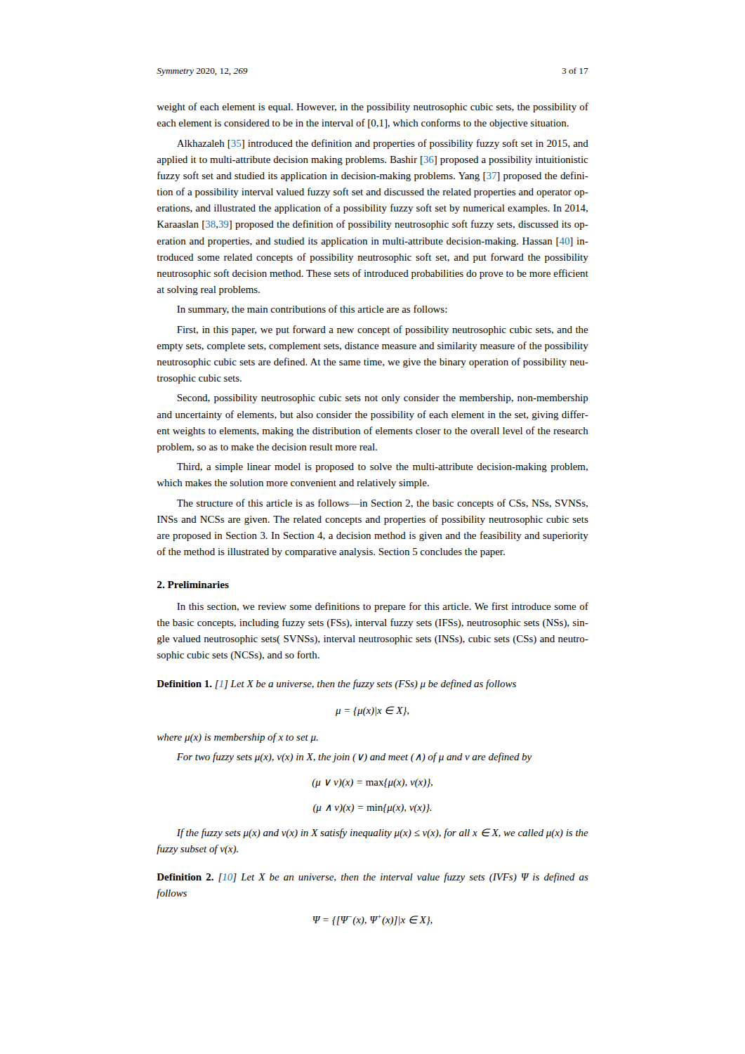Symmetry 2020, 12, 269
3 of 17
weight of each element is equal. However, in the possibility neutrosophic cubic sets, the possibility of each element is considered to be in the interval of [0,1], which conforms to the objective situation.
Alkhazaleh [35] introduced the definition and properties of possibility fuzzy soft set in 2015, and applied it to multi-attribute decision making problems. Bashir [36] proposed a possibility intuitionistic fuzzy soft set and studied its application in decision-making problems. Yang [37] proposed the definition of a possibility interval valued fuzzy soft set and discussed the related properties and operator operations, and illustrated the application of a possibility fuzzy soft set by numerical examples. In 2014, Karaaslan [38,39] proposed the definition of possibility neutrosophic soft fuzzy sets, discussed its operation and properties, and studied its application in multi-attribute decision-making. Hassan [40] introduced some related concepts of possibility neutrosophic soft set, and put forward the possibility neutrosophic soft decision method. These sets of introduced probabilities do prove to be more efficient at solving real problems.
In summary, the main contributions of this article are as follows:
First, in this paper, we put forward a new concept of possibility neutrosophic cubic sets, and the empty sets, complete sets, complement sets, distance measure and similarity measure of the possibility neutrosophic cubic sets are defined. At the same time, we give the binary operation of possibility neutrosophic cubic sets.
Second, possibility neutrosophic cubic sets not only consider the membership, non-membership and uncertainty of elements, but also consider the possibility of each element in the set, giving different weights to elements, making the distribution of elements closer to the overall level of the research problem, so as to make the decision result more real.
Third, a simple linear model is proposed to solve the multi-attribute decision-making problem, which makes the solution more convenient and relatively simple.
The structure of this article is as follows—in Section 2, the basic concepts of CSs, NSs, SVNSs, INSs and NCSs are given. The related concepts and properties of possibility neutrosophic cubic sets are proposed in Section 3. In Section 4, a decision method is given and the feasibility and superiority of the method is illustrated by comparative analysis. Section 5 concludes the paper.
2. Preliminaries
In this section, we review some definitions to prepare for this article. We first introduce some of the basic concepts, including fuzzy sets (FSs), interval fuzzy sets (IFSs), neutrosophic sets (NSs), single valued neutrosophic sets( SVNSs), interval neutrosophic sets (INSs), cubic sets (CSs) and neutrosophic cubic sets (NCSs), and so forth.
Definition 1. [1] Let X be a universe, then the fuzzy sets (FSs) μ be defined as follows
μ = {μ(x)|x ∈ X},
where μ(x) is membership of x to set μ.
For two fuzzy sets μ(x), ν(x) in X, the join (∨) and meet (∧) of μ and ν are defined by
(μ ∨ ν)(x) = max{μ(x), ν(x)},
(μ ∧ ν)(x) = min{μ(x), ν(x)}.
If the fuzzy sets μ(x) and ν(x) in X satisfy inequality μ(x) ≤ ν(x), for all x ∈ X, we called μ(x) is the fuzzy subset of ν(x).
Definition 2. [10] Let X be an universe, then the interval value fuzzy sets (IVFs) Ψ is defined as follows
Ψ = {[Ψ−(x), Ψ+(x)]|x ∈ X},